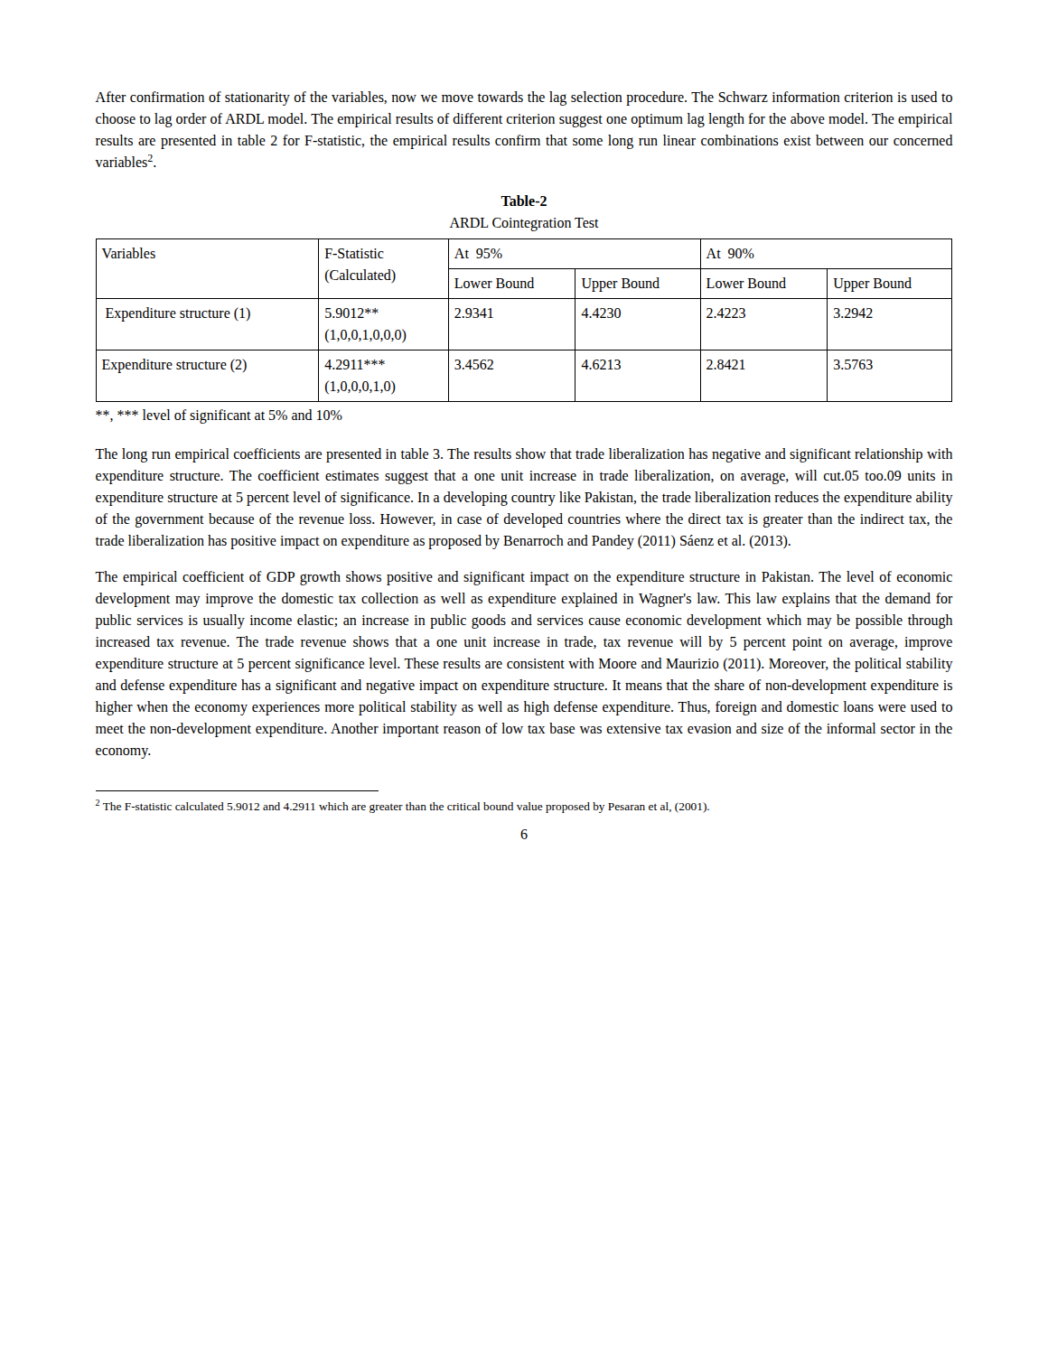After confirmation of stationarity of the variables, now we move towards the lag selection procedure. The Schwarz information criterion is used to choose to lag order of ARDL model. The empirical results of different criterion suggest one optimum lag length for the above model. The empirical results are presented in table 2 for F-statistic, the empirical results confirm that some long run linear combinations exist between our concerned variables2.
Table-2
ARDL Cointegration Test
| Variables | F-Statistic (Calculated) | At 95% | At 90% |
| Lower Bound | Upper Bound | Lower Bound | Upper Bound |
| Expenditure structure (1) | 5.9012** (1,0,0,1,0,0,0) | 2.9341 | 4.4230 | 2.4223 | 3.2942 |
| Expenditure structure (2) | 4.2911*** (1,0,0,0,1,0) | 3.4562 | 4.6213 | 2.8421 | 3.5763 |
**, *** level of significant at 5% and 10%
The long run empirical coefficients are presented in table 3. The results show that trade liberalization has negative and significant relationship with expenditure structure. The coefficient estimates suggest that a one unit increase in trade liberalization, on average, will cut.05 too.09 units in expenditure structure at 5 percent level of significance. In a developing country like Pakistan, the trade liberalization reduces the expenditure ability of the government because of the revenue loss. However, in case of developed countries where the direct tax is greater than the indirect tax, the trade liberalization has positive impact on expenditure as proposed by Benarroch and Pandey (2011) Sáenz et al. (2013).
The empirical coefficient of GDP growth shows positive and significant impact on the expenditure structure in Pakistan. The level of economic development may improve the domestic tax collection as well as expenditure explained in Wagner's law. This law explains that the demand for public services is usually income elastic; an increase in public goods and services cause economic development which may be possible through increased tax revenue. The trade revenue shows that a one unit increase in trade, tax revenue will by 5 percent point on average, improve expenditure structure at 5 percent significance level. These results are consistent with Moore and Maurizio (2011). Moreover, the political stability and defense expenditure has a significant and negative impact on expenditure structure. It means that the share of non-development expenditure is higher when the economy experiences more political stability as well as high defense expenditure. Thus, foreign and domestic loans were used to meet the non-development expenditure. Another important reason of low tax base was extensive tax evasion and size of the informal sector in the economy.
2 The F-statistic calculated 5.9012 and 4.2911 which are greater than the critical bound value proposed by Pesaran et al, (2001).
6